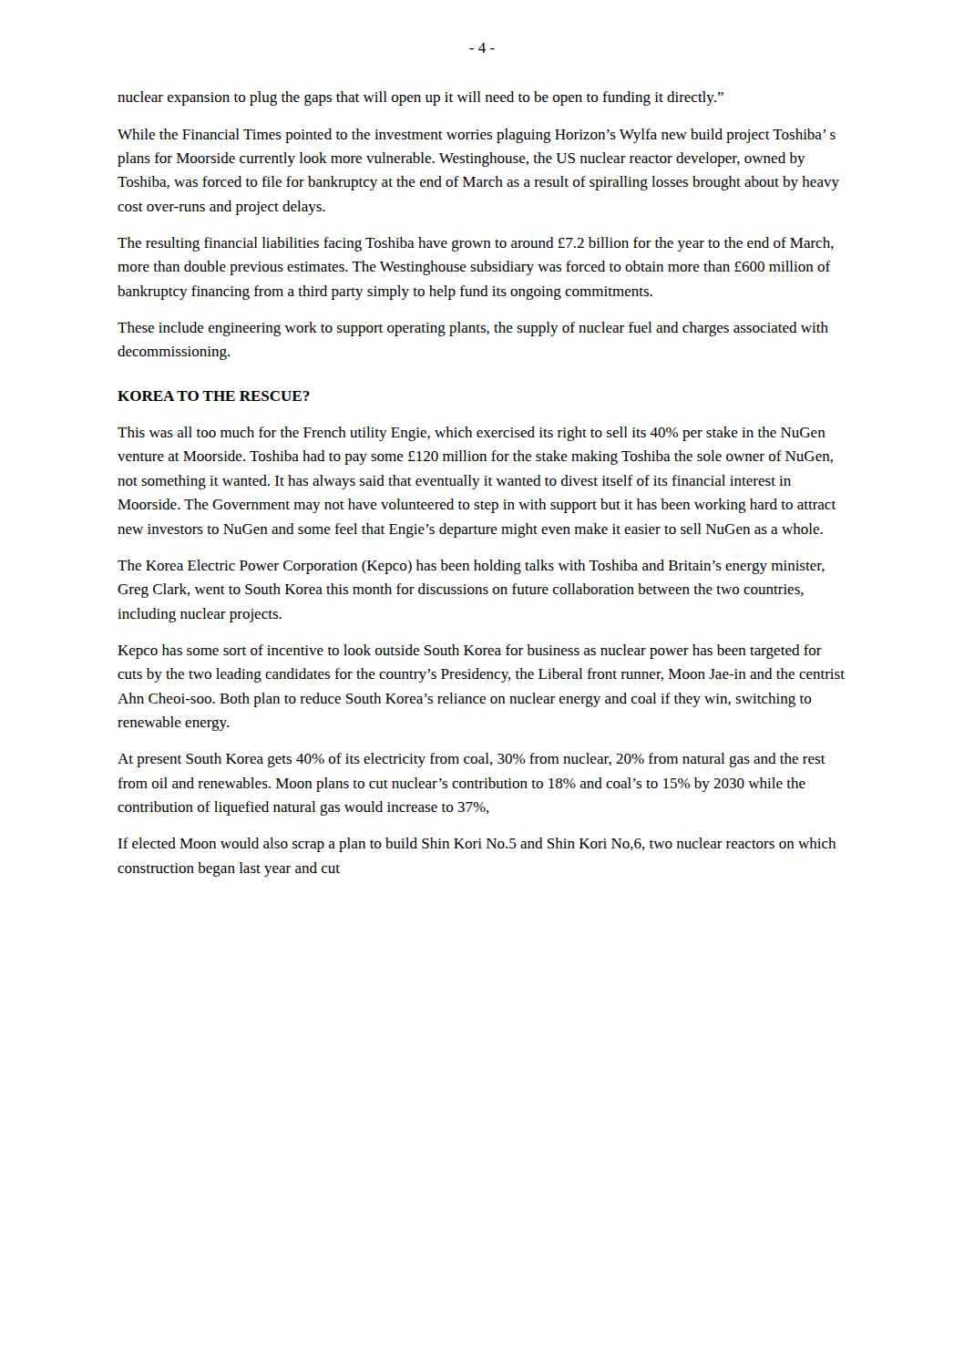- 4 -
nuclear expansion to plug the gaps that will open up it will need to be open to funding it directly.”
While the Financial Times pointed to the investment worries plaguing Horizon’s Wylfa new build project Toshiba’ s plans for Moorside currently look more vulnerable. Westinghouse, the US nuclear reactor developer, owned by Toshiba, was forced to file for bankruptcy at the end of March as a result of spiralling losses brought about by heavy cost over-runs and project delays.
The resulting financial liabilities facing Toshiba have grown to around £7.2 billion for the year to the end of March, more than double previous estimates. The Westinghouse subsidiary was forced to obtain more than £600 million of bankruptcy financing from a third party simply to help fund its ongoing commitments.
These include engineering work to support operating plants, the supply of nuclear fuel and charges associated with decommissioning.
Korea to the rescue?
This was all too much for the French utility Engie, which exercised its right to sell its 40% per stake in the NuGen venture at Moorside. Toshiba had to pay some £120 million for the stake making Toshiba the sole owner of NuGen, not something it wanted. It has always said that eventually it wanted to divest itself of its financial interest in Moorside. The Government may not have volunteered to step in with support but it has been working hard to attract new investors to NuGen and some feel that Engie’s departure might even make it easier to sell NuGen as a whole.
The Korea Electric Power Corporation (Kepco) has been holding talks with Toshiba and Britain’s energy minister, Greg Clark, went to South Korea this month for discussions on future collaboration between the two countries, including nuclear projects.
Kepco has some sort of incentive to look outside South Korea for business as nuclear power has been targeted for cuts by the two leading candidates for the country’s Presidency, the Liberal front runner, Moon Jae-in and the centrist Ahn Cheoi-soo. Both plan to reduce South Korea’s reliance on nuclear energy and coal if they win, switching to renewable energy.
At present South Korea gets 40% of its electricity from coal, 30% from nuclear, 20% from natural gas and the rest from oil and renewables. Moon plans to cut nuclear’s contribution to 18% and coal’s to 15% by 2030 while the contribution of liquefied natural gas would increase to 37%,
If elected Moon would also scrap a plan to build Shin Kori No.5 and Shin Kori No,6, two nuclear reactors on which construction began last year and cut